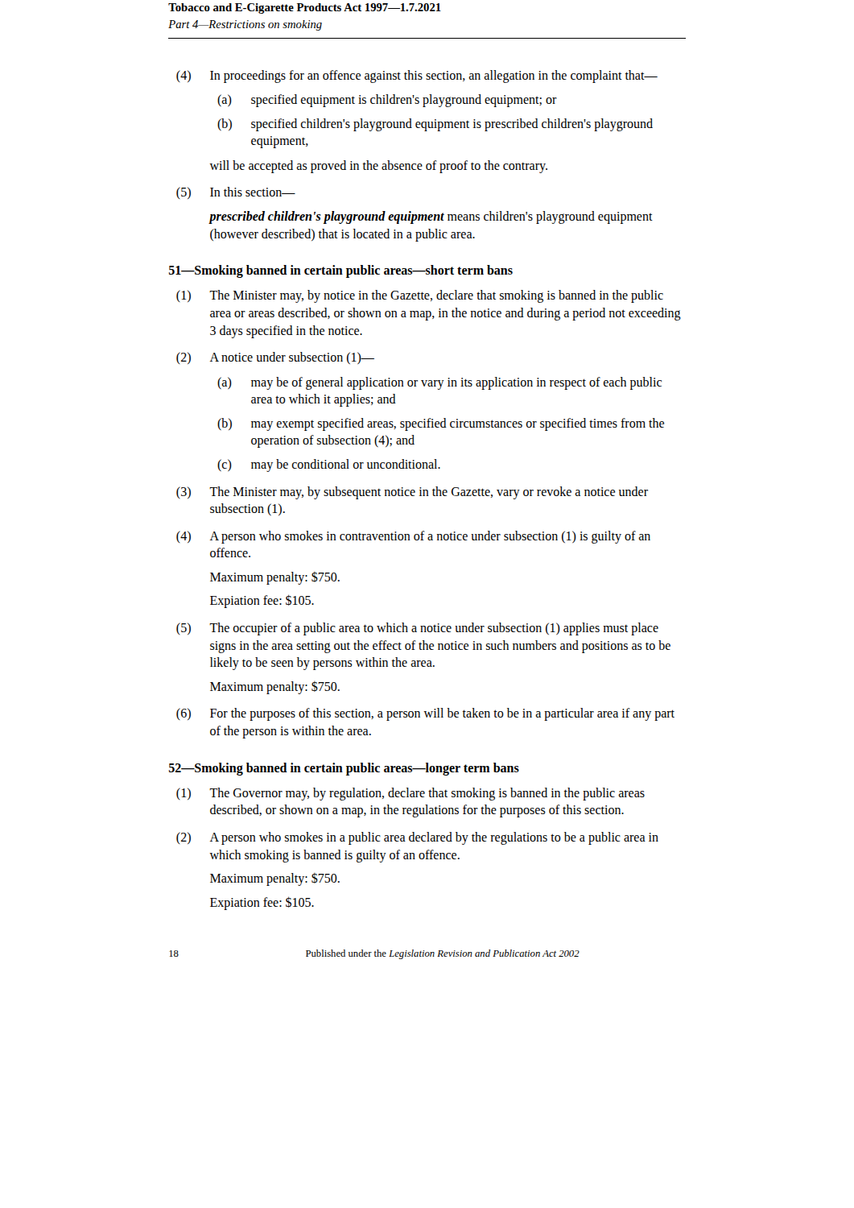Tobacco and E-Cigarette Products Act 1997—1.7.2021
Part 4—Restrictions on smoking
(4)
In proceedings for an offence against this section, an allegation in the complaint that—
(a) specified equipment is children's playground equipment; or
(b) specified children's playground equipment is prescribed children's playground equipment,
will be accepted as proved in the absence of proof to the contrary.
(5)
In this section—
prescribed children's playground equipment means children's playground equipment (however described) that is located in a public area.
51—Smoking banned in certain public areas—short term bans
(1)
The Minister may, by notice in the Gazette, declare that smoking is banned in the public area or areas described, or shown on a map, in the notice and during a period not exceeding 3 days specified in the notice.
(2)
A notice under subsection (1)—
(a) may be of general application or vary in its application in respect of each public area to which it applies; and
(b) may exempt specified areas, specified circumstances or specified times from the operation of subsection (4); and
(c) may be conditional or unconditional.
(3)
The Minister may, by subsequent notice in the Gazette, vary or revoke a notice under subsection (1).
(4)
A person who smokes in contravention of a notice under subsection (1) is guilty of an offence.
Maximum penalty: $750.
Expiation fee: $105.
(5)
The occupier of a public area to which a notice under subsection (1) applies must place signs in the area setting out the effect of the notice in such numbers and positions as to be likely to be seen by persons within the area.
Maximum penalty: $750.
(6)
For the purposes of this section, a person will be taken to be in a particular area if any part of the person is within the area.
52—Smoking banned in certain public areas—longer term bans
(1)
The Governor may, by regulation, declare that smoking is banned in the public areas described, or shown on a map, in the regulations for the purposes of this section.
(2)
A person who smokes in a public area declared by the regulations to be a public area in which smoking is banned is guilty of an offence.
Maximum penalty: $750.
Expiation fee: $105.
18 Published under the Legislation Revision and Publication Act 2002